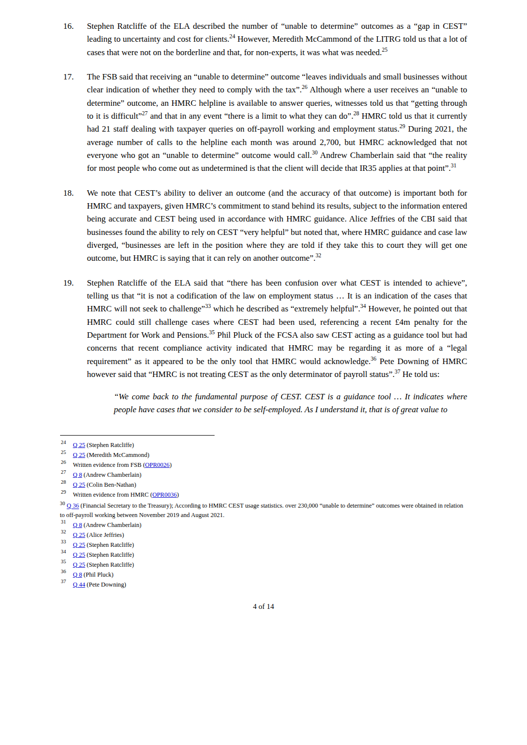Stephen Ratcliffe of the ELA described the number of “unable to determine” outcomes as a “gap in CEST” leading to uncertainty and cost for clients.24 However, Meredith McCammond of the LITRG told us that a lot of cases that were not on the borderline and that, for non-experts, it was what was needed.25
The FSB said that receiving an “unable to determine” outcome “leaves individuals and small businesses without clear indication of whether they need to comply with the tax”.26 Although where a user receives an “unable to determine” outcome, an HMRC helpline is available to answer queries, witnesses told us that “getting through to it is difficult”27 and that in any event “there is a limit to what they can do”.28 HMRC told us that it currently had 21 staff dealing with taxpayer queries on off-payroll working and employment status.29 During 2021, the average number of calls to the helpline each month was around 2,700, but HMRC acknowledged that not everyone who got an “unable to determine” outcome would call.30 Andrew Chamberlain said that “the reality for most people who come out as undetermined is that the client will decide that IR35 applies at that point”.31
We note that CEST’s ability to deliver an outcome (and the accuracy of that outcome) is important both for HMRC and taxpayers, given HMRC’s commitment to stand behind its results, subject to the information entered being accurate and CEST being used in accordance with HMRC guidance. Alice Jeffries of the CBI said that businesses found the ability to rely on CEST “very helpful” but noted that, where HMRC guidance and case law diverged, “businesses are left in the position where they are told if they take this to court they will get one outcome, but HMRC is saying that it can rely on another outcome”.32
Stephen Ratcliffe of the ELA said that “there has been confusion over what CEST is intended to achieve”, telling us that “it is not a codification of the law on employment status … It is an indication of the cases that HMRC will not seek to challenge”33 which he described as “extremely helpful”.34 However, he pointed out that HMRC could still challenge cases where CEST had been used, referencing a recent £4m penalty for the Department for Work and Pensions.35 Phil Pluck of the FCSA also saw CEST acting as a guidance tool but had concerns that recent compliance activity indicated that HMRC may be regarding it as more of a “legal requirement” as it appeared to be the only tool that HMRC would acknowledge.36 Pete Downing of HMRC however said that “HMRC is not treating CEST as the only determinator of payroll status”.37 He told us:
“We come back to the fundamental purpose of CEST. CEST is a guidance tool … It indicates where people have cases that we consider to be self-employed. As I understand it, that is of great value to
Q 25 (Stephen Ratcliffe)
Q 25 (Meredith McCammond)
Written evidence from FSB (OPR0026)
Q 8 (Andrew Chamberlain)
Q 25 (Colin Ben-Nathan)
Written evidence from HMRC (OPR0036)
Q 36 (Financial Secretary to the Treasury); According to HMRC CEST usage statistics. over 230,000 “unable to determine” outcomes were obtained in relation to off-payroll working between November 2019 and August 2021.
Q 8 (Andrew Chamberlain)
Q 25 (Alice Jeffries)
Q 25 (Stephen Ratcliffe)
Q 25 (Stephen Ratcliffe)
Q 25 (Stephen Ratcliffe)
Q 8 (Phil Pluck)
Q 44 (Pete Downing)
4 of 14